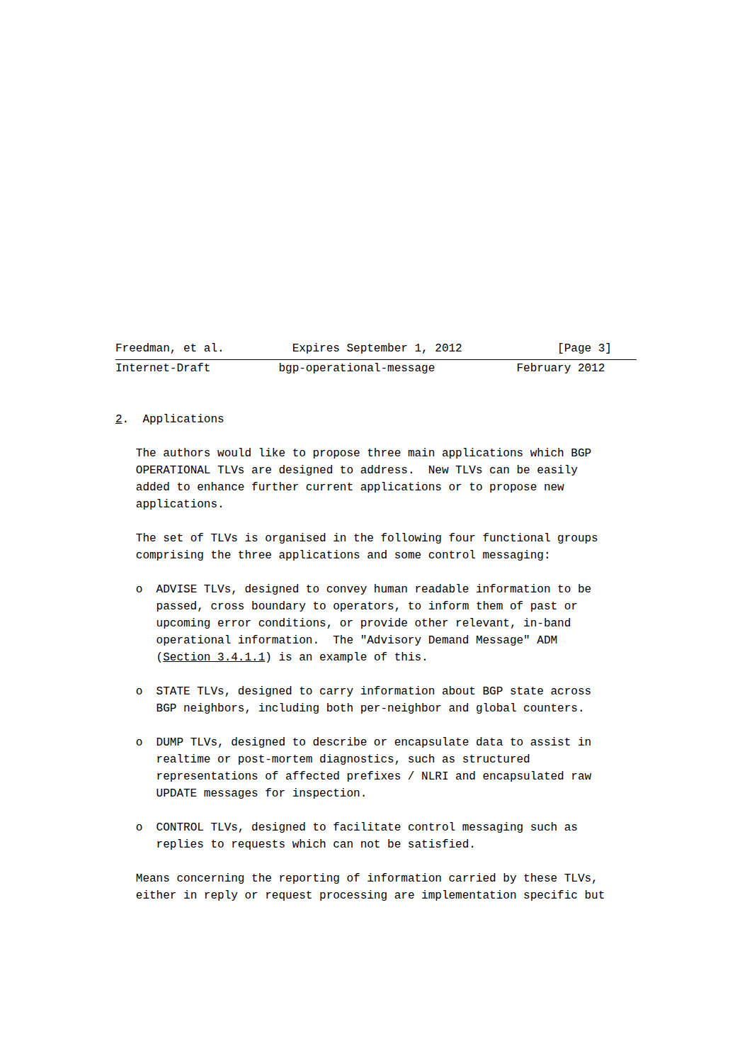Freedman, et al.          Expires September 1, 2012              [Page 3]
Internet-Draft          bgp-operational-message            February 2012


2.  Applications

   The authors would like to propose three main applications which BGP
   OPERATIONAL TLVs are designed to address.  New TLVs can be easily
   added to enhance further current applications or to propose new
   applications.

   The set of TLVs is organised in the following four functional groups
   comprising the three applications and some control messaging:

   o  ADVISE TLVs, designed to convey human readable information to be
      passed, cross boundary to operators, to inform them of past or
      upcoming error conditions, or provide other relevant, in-band
      operational information.  The "Advisory Demand Message" ADM
      (Section 3.4.1.1) is an example of this.

   o  STATE TLVs, designed to carry information about BGP state across
      BGP neighbors, including both per-neighbor and global counters.

   o  DUMP TLVs, designed to describe or encapsulate data to assist in
      realtime or post-mortem diagnostics, such as structured
      representations of affected prefixes / NLRI and encapsulated raw
      UPDATE messages for inspection.

   o  CONTROL TLVs, designed to facilitate control messaging such as
      replies to requests which can not be satisfied.

   Means concerning the reporting of information carried by these TLVs,
   either in reply or request processing are implementation specific but